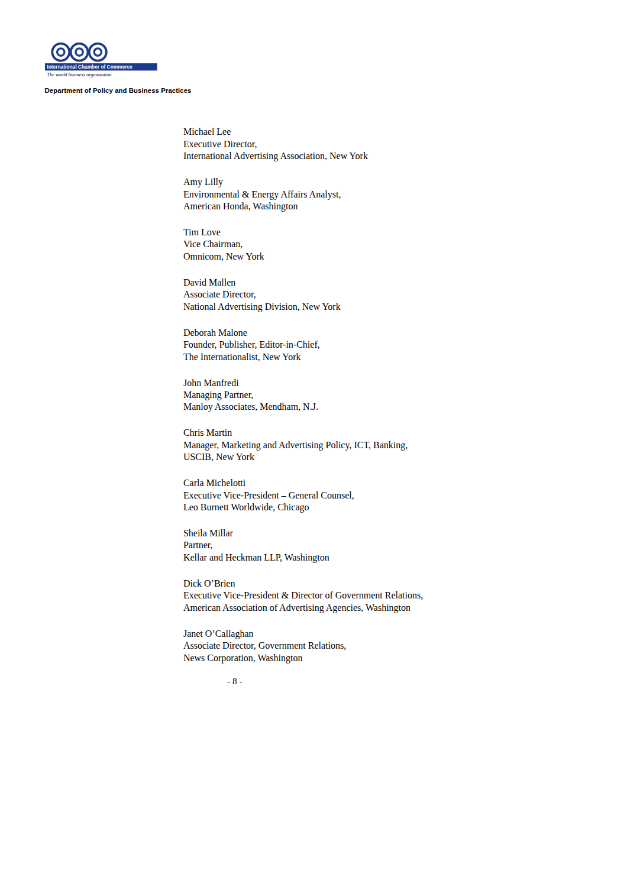International Chamber of Commerce The world business organization
Department of Policy and Business Practices
Michael Lee
Executive Director,
International Advertising Association, New York
Amy Lilly
Environmental & Energy Affairs Analyst,
American Honda, Washington
Tim Love
Vice Chairman,
Omnicom, New York
David Mallen
Associate Director,
National Advertising Division, New York
Deborah Malone
Founder, Publisher, Editor-in-Chief,
The Internationalist, New York
John Manfredi
Managing Partner,
Manloy Associates, Mendham, N.J.
Chris Martin
Manager, Marketing and Advertising Policy, ICT, Banking,
USCIB, New York
Carla Michelotti
Executive Vice-President – General Counsel,
Leo Burnett Worldwide, Chicago
Sheila Millar
Partner,
Kellar and Heckman LLP, Washington
Dick O’Brien
Executive Vice-President & Director of Government Relations,
American Association of Advertising Agencies, Washington
Janet O’Callaghan
Associate Director, Government Relations,
News Corporation, Washington
- 8 -